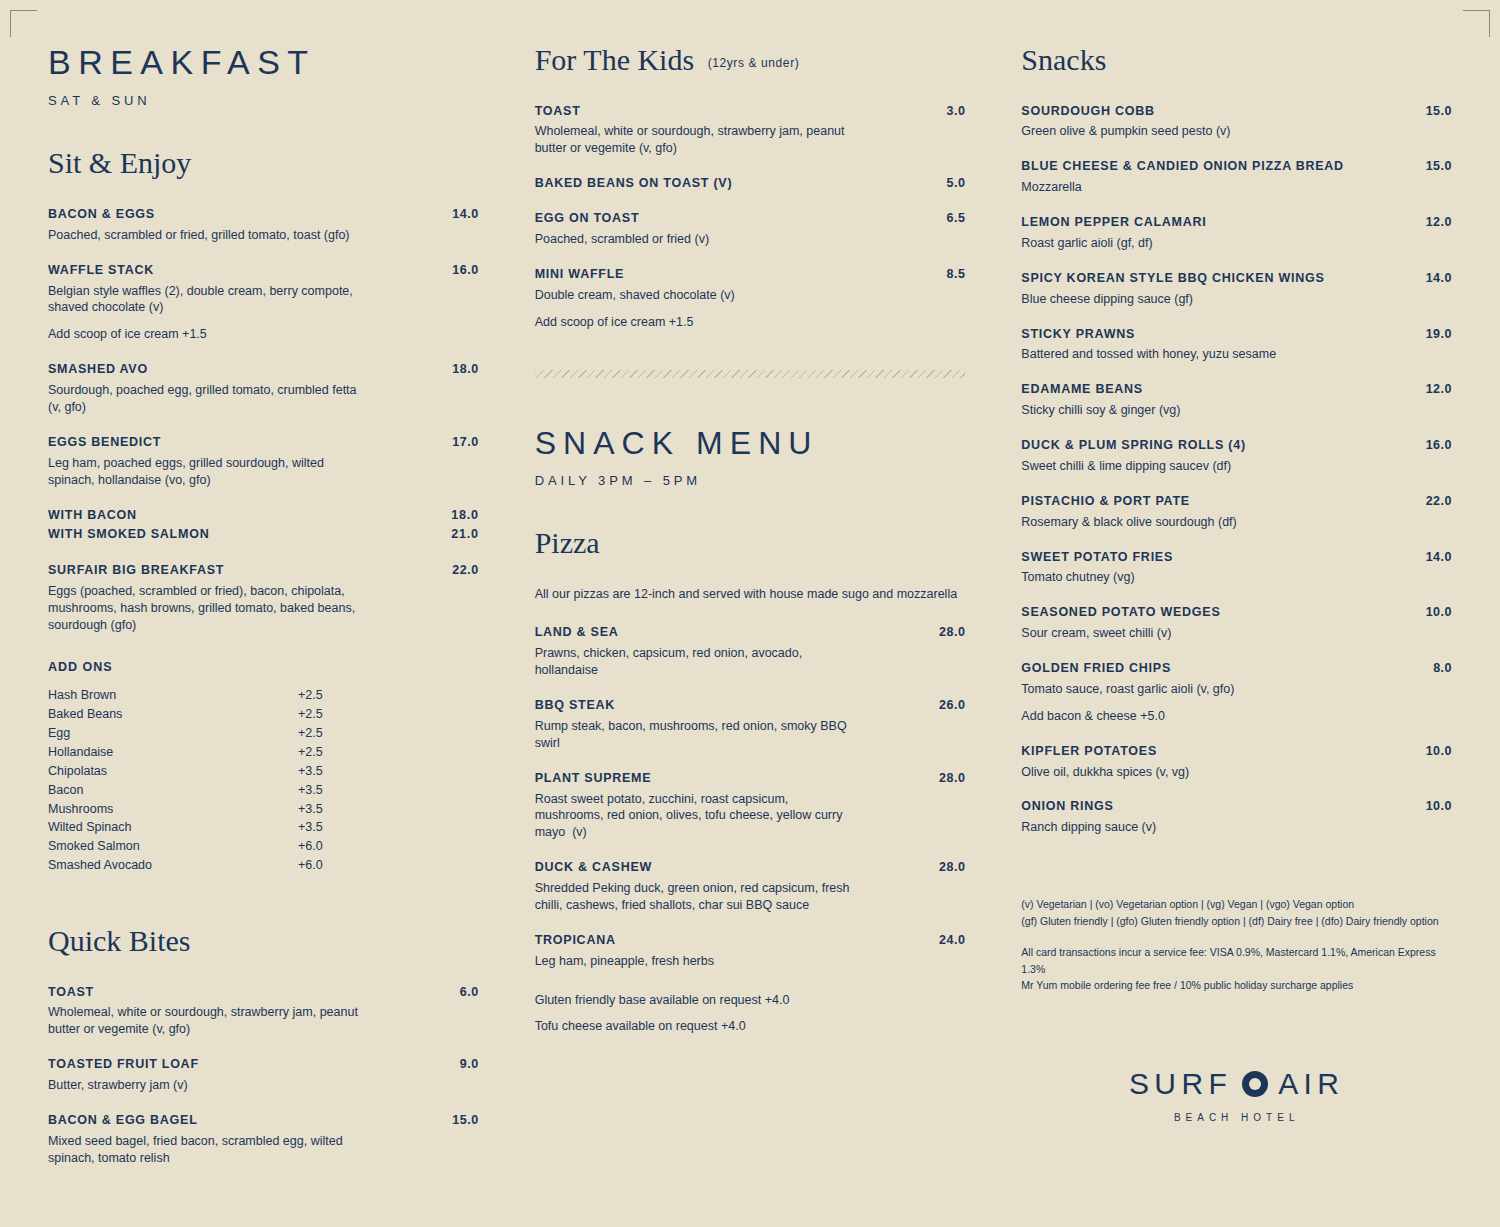BREAKFAST
SAT & SUN
Sit & Enjoy
Bacon & Eggs 14.0
Poached, scrambled or fried, grilled tomato, toast (gfo)
Waffle Stack 16.0
Belgian style waffles (2), double cream, berry compote, shaved chocolate (v)
Add scoop of ice cream +1.5
Smashed Avo 18.0
Sourdough, poached egg, grilled tomato, crumbled fetta (v, gfo)
Eggs Benedict 17.0
Leg ham, poached eggs, grilled sourdough, wilted spinach, hollandaise (vo, gfo)
With Bacon
With Smoked Salmon
18.0
21.0
Surfair Big Breakfast 22.0
Eggs (poached, scrambled or fried), bacon, chipolata, mushrooms, hash browns, grilled tomato, baked beans, sourdough (gfo)
ADD ONS
| Hash Brown | +2.5 |
| Baked Beans | +2.5 |
| Egg | +2.5 |
| Hollandaise | +2.5 |
| Chipolatas | +3.5 |
| Bacon | +3.5 |
| Mushrooms | +3.5 |
| Wilted Spinach | +3.5 |
| Smoked Salmon | +6.0 |
| Smashed Avocado | +6.0 |
Quick Bites
Toast 6.0
Wholemeal, white or sourdough, strawberry jam, peanut butter or vegemite (v, gfo)
Toasted Fruit Loaf 9.0
Butter, strawberry jam (v)
Bacon & Egg Bagel 15.0
Mixed seed bagel, fried bacon, scrambled egg, wilted spinach, tomato relish
For The Kids (12yrs & under)
Toast 3.0
Wholemeal, white or sourdough, strawberry jam, peanut butter or vegemite (v, gfo)
Baked Beans on Toast (v) 5.0
Egg on Toast 6.5
Poached, scrambled or fried (v)
Mini Waffle 8.5
Double cream, shaved chocolate (v)
Add scoop of ice cream +1.5
SNACK MENU
DAILY 3PM – 5PM
Pizza
All our pizzas are 12-inch and served with house made sugo and mozzarella
Land & Sea 28.0
Prawns, chicken, capsicum, red onion, avocado, hollandaise
BBQ Steak 26.0
Rump steak, bacon, mushrooms, red onion, smoky BBQ swirl
Plant Supreme 28.0
Roast sweet potato, zucchini, roast capsicum, mushrooms, red onion, olives, tofu cheese, yellow curry mayo (v)
Duck & Cashew 28.0
Shredded Peking duck, green onion, red capsicum, fresh chilli, cashews, fried shallots, char sui BBQ sauce
Tropicana 24.0
Leg ham, pineapple, fresh herbs
Gluten friendly base available on request +4.0
Tofu cheese available on request +4.0
Snacks
Sourdough Cobb 15.0
Green olive & pumpkin seed pesto (v)
Blue Cheese & Candied Onion Pizza Bread 15.0
Mozzarella
Lemon Pepper Calamari 12.0
Roast garlic aioli (gf, df)
Spicy Korean Style BBQ Chicken Wings 14.0
Blue cheese dipping sauce (gf)
Sticky Prawns 19.0
Battered and tossed with honey, yuzu sesame
Edamame Beans 12.0
Sticky chilli soy & ginger (vg)
Duck & Plum Spring Rolls (4) 16.0
Sweet chilli & lime dipping saucev (df)
Pistachio & Port Pate 22.0
Rosemary & black olive sourdough (df)
Sweet Potato Fries 14.0
Tomato chutney (vg)
Seasoned Potato Wedges 10.0
Sour cream, sweet chilli (v)
Golden Fried Chips 8.0
Tomato sauce, roast garlic aioli (v, gfo)
Add bacon & cheese +5.0
Kipfler Potatoes 10.0
Olive oil, dukkha spices (v, vg)
Onion Rings 10.0
Ranch dipping sauce (v)
(v) Vegetarian | (vo) Vegetarian option | (vg) Vegan | (vgo) Vegan option
(gf) Gluten friendly | (gfo) Gluten friendly option | (df) Dairy free | (dfo) Dairy friendly option
All card transactions incur a service fee: VISA 0.9%, Mastercard 1.1%, American Express 1.3%
Mr Yum mobile ordering fee free / 10% public holiday surcharge applies
SURF AIR
BEACH HOTEL